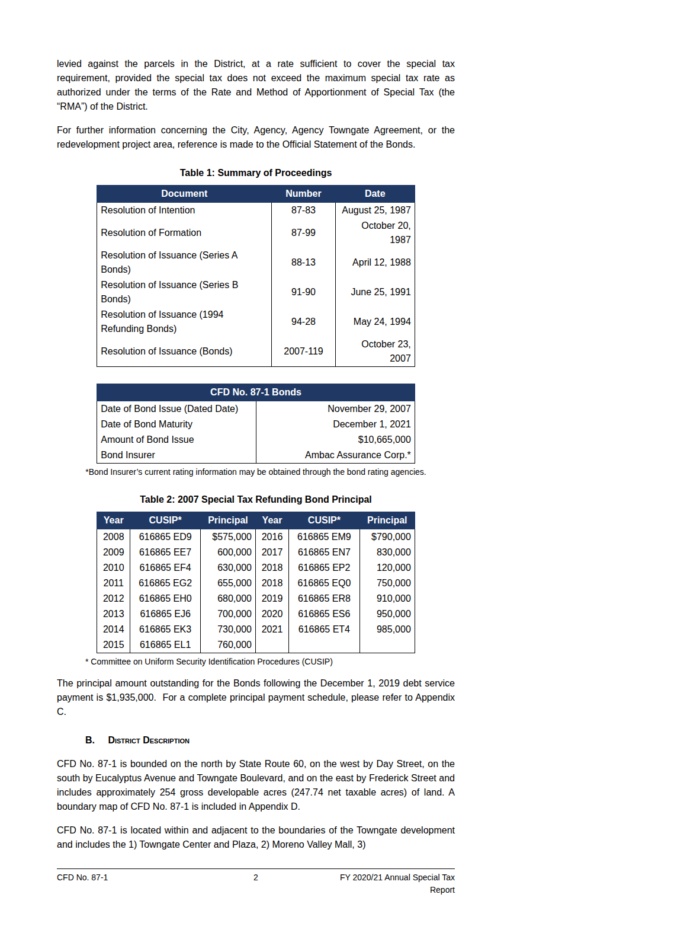levied against the parcels in the District, at a rate sufficient to cover the special tax requirement, provided the special tax does not exceed the maximum special tax rate as authorized under the terms of the Rate and Method of Apportionment of Special Tax (the “RMA”) of the District.
For further information concerning the City, Agency, Agency Towngate Agreement, or the redevelopment project area, reference is made to the Official Statement of the Bonds.
Table 1: Summary of Proceedings
| Document | Number | Date |
| --- | --- | --- |
| Resolution of Intention | 87-83 | August 25, 1987 |
| Resolution of Formation | 87-99 | October 20, 1987 |
| Resolution of Issuance (Series A Bonds) | 88-13 | April 12, 1988 |
| Resolution of Issuance (Series B Bonds) | 91-90 | June 25, 1991 |
| Resolution of Issuance (1994 Refunding Bonds) | 94-28 | May 24, 1994 |
| Resolution of Issuance (Bonds) | 2007-119 | October 23, 2007 |
| CFD No. 87-1 Bonds |
| --- |
| Date of Bond Issue (Dated Date) | November 29, 2007 |
| Date of Bond Maturity | December 1, 2021 |
| Amount of Bond Issue | $10,665,000 |
| Bond Insurer | Ambac Assurance Corp.* |
*Bond Insurer’s current rating information may be obtained through the bond rating agencies.
Table 2: 2007 Special Tax Refunding Bond Principal
| Year | CUSIP* | Principal | Year | CUSIP* | Principal |
| --- | --- | --- | --- | --- | --- |
| 2008 | 616865 ED9 | $575,000 | 2016 | 616865 EM9 | $790,000 |
| 2009 | 616865 EE7 | 600,000 | 2017 | 616865 EN7 | 830,000 |
| 2010 | 616865 EF4 | 630,000 | 2018 | 616865 EP2 | 120,000 |
| 2011 | 616865 EG2 | 655,000 | 2018 | 616865 EQ0 | 750,000 |
| 2012 | 616865 EH0 | 680,000 | 2019 | 616865 ER8 | 910,000 |
| 2013 | 616865 EJ6 | 700,000 | 2020 | 616865 ES6 | 950,000 |
| 2014 | 616865 EK3 | 730,000 | 2021 | 616865 ET4 | 985,000 |
| 2015 | 616865 EL1 | 760,000 | | | |
* Committee on Uniform Security Identification Procedures (CUSIP)
The principal amount outstanding for the Bonds following the December 1, 2019 debt service payment is $1,935,000. For a complete principal payment schedule, please refer to Appendix C.
B. District Description
CFD No. 87-1 is bounded on the north by State Route 60, on the west by Day Street, on the south by Eucalyptus Avenue and Towngate Boulevard, and on the east by Frederick Street and includes approximately 254 gross developable acres (247.74 net taxable acres) of land. A boundary map of CFD No. 87-1 is included in Appendix D.
CFD No. 87-1 is located within and adjacent to the boundaries of the Towngate development and includes the 1) Towngate Center and Plaza, 2) Moreno Valley Mall, 3)
CFD No. 87-1
2
FY 2020/21 Annual Special Tax Report